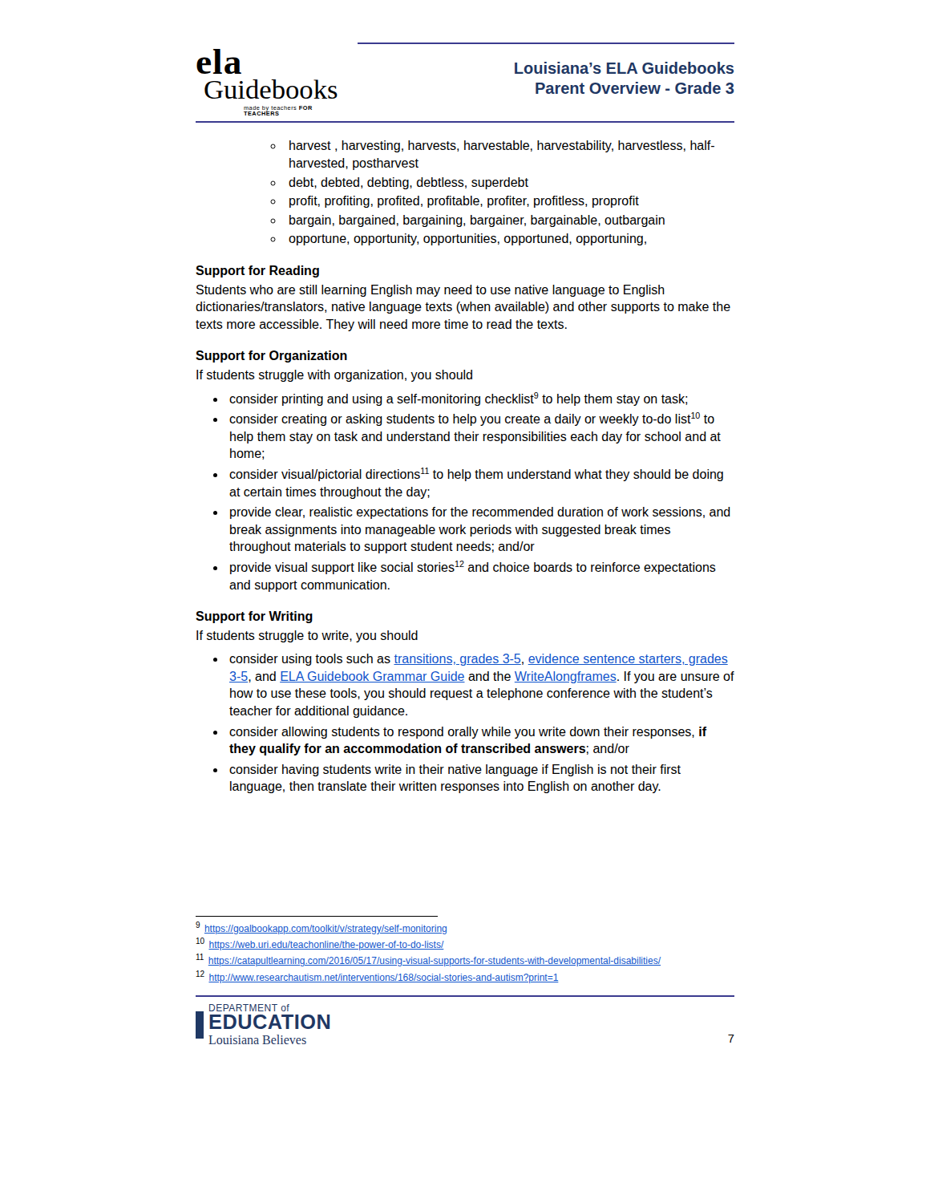ela Guidebooks made by teachers FOR TEACHERS
Louisiana’s ELA Guidebooks
Parent Overview - Grade 3
harvest , harvesting, harvests, harvestable, harvestability, harvestless, half-harvested, postharvest
debt, debted, debting, debtless, superdebt
profit, profiting, profited, profitable, profiter, profitless, proprofit
bargain, bargained, bargaining, bargainer, bargainable, outbargain
opportune, opportunity, opportunities, opportuned, opportuning,
Support for Reading
Students who are still learning English may need to use native language to English dictionaries/translators, native language texts (when available) and other supports to make the texts more accessible. They will need more time to read the texts.
Support for Organization
If students struggle with organization, you should
consider printing and using a self-monitoring checklist9 to help them stay on task;
consider creating or asking students to help you create a daily or weekly to-do list10 to help them stay on task and understand their responsibilities each day for school and at home;
consider visual/pictorial directions11 to help them understand what they should be doing at certain times throughout the day;
provide clear, realistic expectations for the recommended duration of work sessions, and break assignments into manageable work periods with suggested break times throughout materials to support student needs; and/or
provide visual support like social stories12 and choice boards to reinforce expectations and support communication.
Support for Writing
If students struggle to write, you should
consider using tools such as transitions, grades 3-5, evidence sentence starters, grades 3-5, and ELA Guidebook Grammar Guide and the WriteAlongframes. If you are unsure of how to use these tools, you should request a telephone conference with the student’s teacher for additional guidance.
consider allowing students to respond orally while you write down their responses, if they qualify for an accommodation of transcribed answers; and/or
consider having students write in their native language if English is not their first language, then translate their written responses into English on another day.
9 https://goalbookapp.com/toolkit/v/strategy/self-monitoring
10 https://web.uri.edu/teachonline/the-power-of-to-do-lists/
11 https://catapultlearning.com/2016/05/17/using-visual-supports-for-students-with-developmental-disabilities/
12 http://www.researchautism.net/interventions/168/social-stories-and-autism?print=1
DEPARTMENT of EDUCATION Louisiana Believes
7